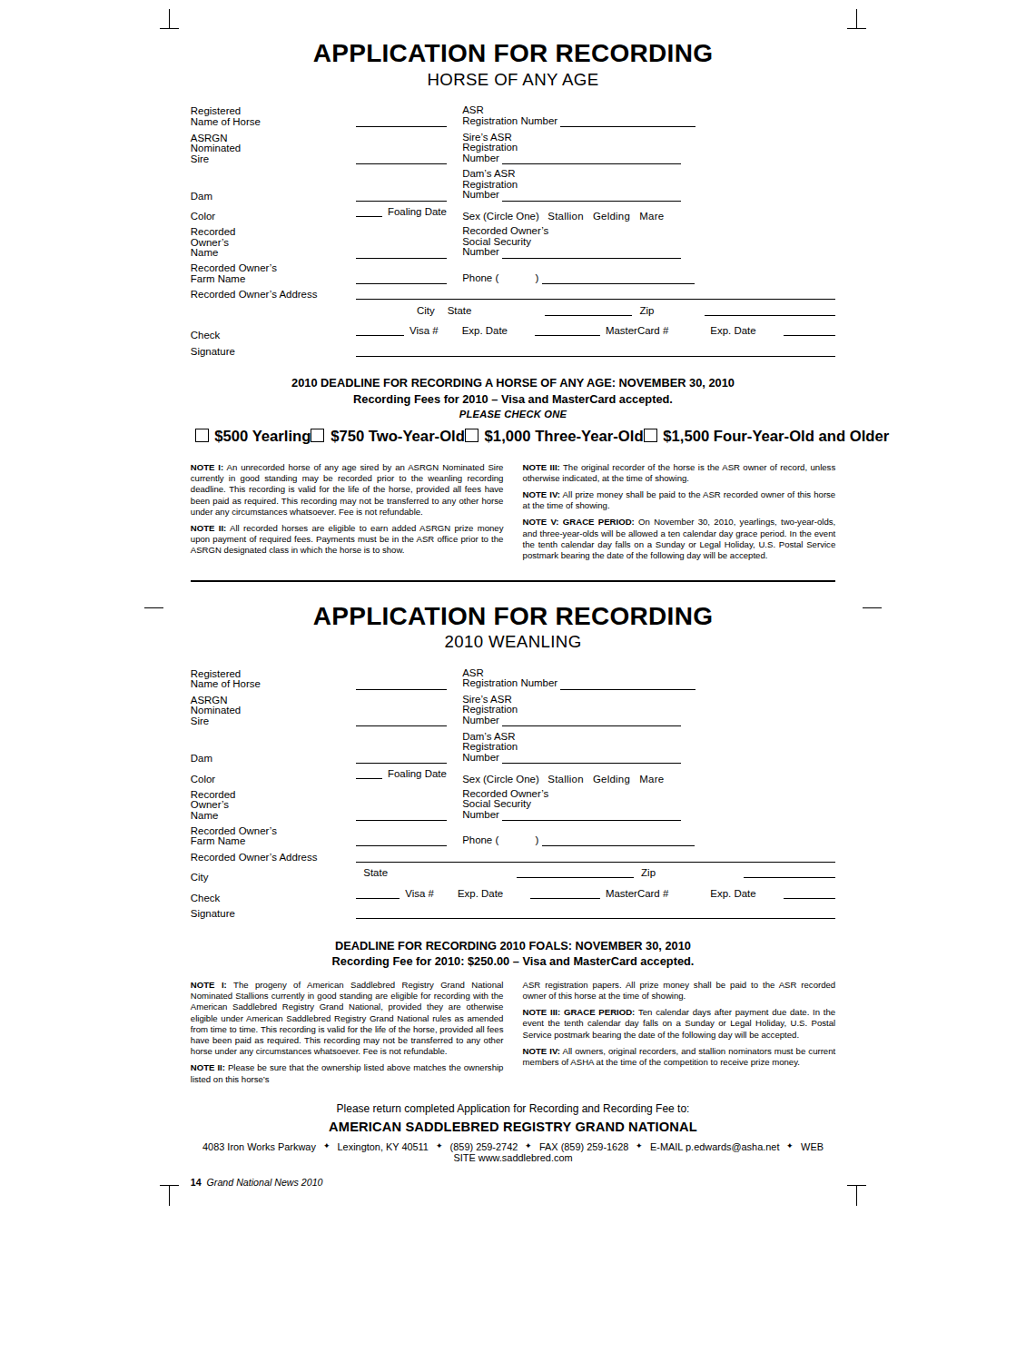Application for Recording
Horse of Any Age
| Registered Name of Horse | | | ASR Registration Number |
| ASRGN Nominated Sire | | | Sire’s ASR Registration Number |
| Dam | | | Dam’s ASR Registration Number |
| Color | / / Foaling Date / / | | Sex (Circle One) Stallion Gelding Mare |
| Recorded Owner’s Name | | | Recorded Owner’s Social Security Number |
| Recorded Owner’s Farm Name | | | Phone ( ) |
| Recorded Owner’s Address | |
| | / City / / State / / Zip / / |
| Check | / / Visa # / / Exp. Date / / MasterCard # / / Exp. Date / / |
| Signature | |
2010 DEADLINE FOR RECORDING A HORSE OF ANY AGE: NOVEMBER 30, 2010
Recording Fees for 2010 – Visa and MasterCard accepted.
PLEASE CHECK ONE
$500 Yearling $750 Two-Year-Old $1,000 Three-Year-Old $1,500 Four-Year-Old and Older
NOTE I: An unrecorded horse of any age sired by an ASRGN Nominated Sire currently in good standing may be recorded prior to the weanling recording deadline. This recording is valid for the life of the horse, provided all fees have been paid as required. This recording may not be transferred to any other horse under any circumstances whatsoever. Fee is not refundable.
NOTE II: All recorded horses are eligible to earn added ASRGN prize money upon payment of required fees. Payments must be in the ASR office prior to the ASRGN designated class in which the horse is to show.
NOTE III: The original recorder of the horse is the ASR owner of record, unless otherwise indicated, at the time of showing.
NOTE IV: All prize money shall be paid to the ASR recorded owner of this horse at the time of showing.
NOTE V: GRACE PERIOD: On November 30, 2010, yearlings, two-year-olds, and three-year-olds will be allowed a ten calendar day grace period. In the event the tenth calendar day falls on a Sunday or Legal Holiday, U.S. Postal Service postmark bearing the date of the following day will be accepted.
Application for Recording
2010 Weanling
| Registered Name of Horse | | | ASR Registration Number |
| ASRGN Nominated Sire | | | Sire’s ASR Registration Number |
| Dam | | | Dam’s ASR Registration Number |
| Color | / / Foaling Date / / | | Sex (Circle One) Stallion Gelding Mare |
| Recorded Owner’s Name | | | Recorded Owner’s Social Security Number |
| Recorded Owner’s Farm Name | | | Phone ( ) |
| Recorded Owner’s Address | |
| City | / / State / / Zip / / |
| Check | / / Visa # / / Exp. Date / / MasterCard # / / Exp. Date / / |
| Signature | |
DEADLINE FOR RECORDING 2010 FOALS: NOVEMBER 30, 2010
Recording Fee for 2010: $250.00 – Visa and MasterCard accepted.
NOTE I: The progeny of American Saddlebred Registry Grand National Nominated Stallions currently in good standing are eligible for recording with the American Saddlebred Registry Grand National, provided they are otherwise eligible under American Saddlebred Registry Grand National rules as amended from time to time. This recording is valid for the life of the horse, provided all fees have been paid as required. This recording may not be transferred to any other horse under any circumstances whatsoever. Fee is not refundable.
NOTE II: Please be sure that the ownership listed above matches the ownership listed on this horse’s
ASR registration papers. All prize money shall be paid to the ASR recorded owner of this horse at the time of showing.
NOTE III: GRACE PERIOD: Ten calendar days after payment due date. In the event the tenth calendar day falls on a Sunday or Legal Holiday, U.S. Postal Service postmark bearing the date of the following day will be accepted.
NOTE IV: All owners, original recorders, and stallion nominators must be current members of ASHA at the time of the competition to receive prize money.
Please return completed Application for Recording and Recording Fee to:
AMERICAN SADDLEBRED REGISTRY GRAND NATIONAL
4083 Iron Works Parkway ✦ Lexington, KY 40511 ✦ (859) 259-2742 ✦ FAX (859) 259-1628 ✦ E-MAIL p.edwards@asha.net ✦ WEB SITE www.saddlebred.com
14 Grand National News 2010